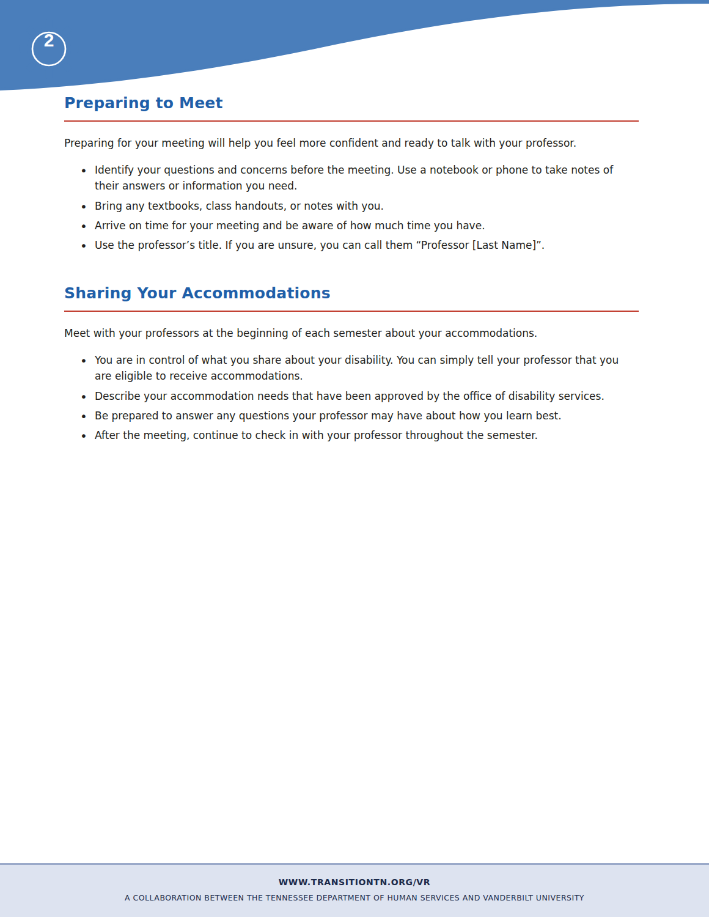2
Preparing to Meet
Preparing for your meeting will help you feel more confident and ready to talk with your professor.
Identify your questions and concerns before the meeting. Use a notebook or phone to take notes of their answers or information you need.
Bring any textbooks, class handouts, or notes with you.
Arrive on time for your meeting and be aware of how much time you have.
Use the professor’s title. If you are unsure, you can call them “Professor [Last Name]”.
Sharing Your Accommodations
Meet with your professors at the beginning of each semester about your accommodations.
You are in control of what you share about your disability. You can simply tell your professor that you are eligible to receive accommodations.
Describe your accommodation needs that have been approved by the office of disability services.
Be prepared to answer any questions your professor may have about how you learn best.
After the meeting, continue to check in with your professor throughout the semester.
WWW.TRANSITIONTN.ORG/VR
A COLLABORATION BETWEEN THE TENNESSEE DEPARTMENT OF HUMAN SERVICES AND VANDERBILT UNIVERSITY